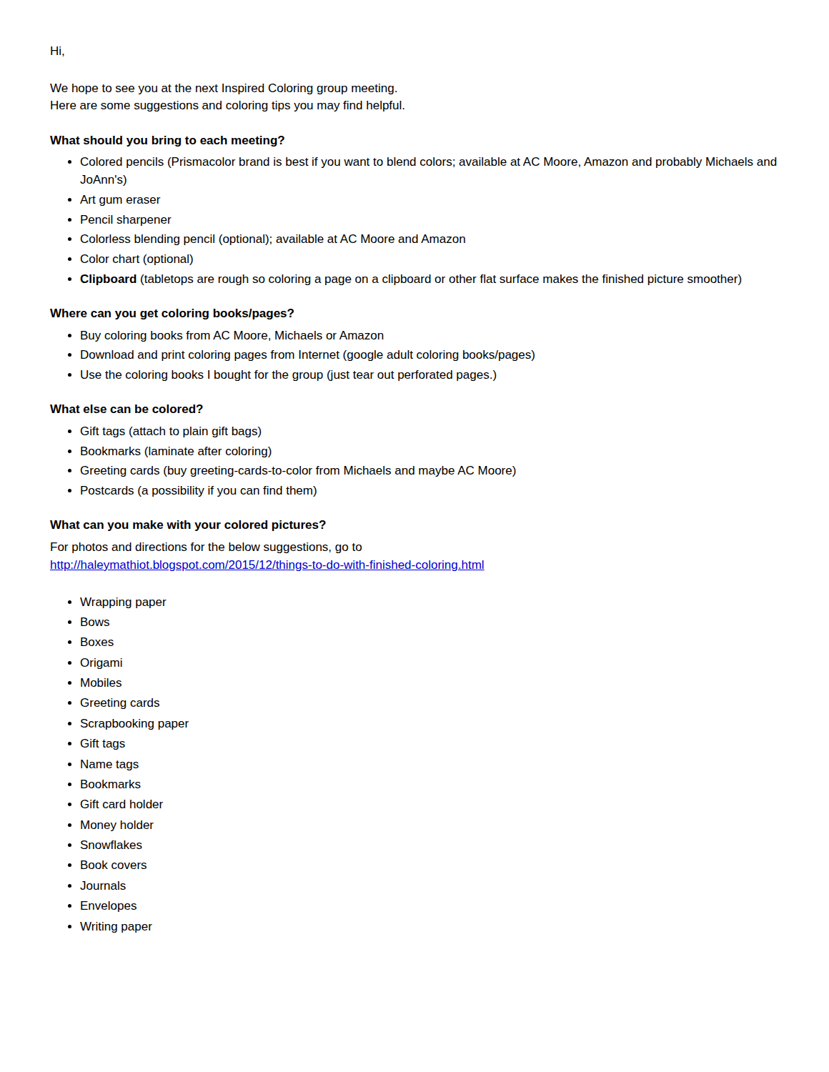Hi,
We hope to see you at the next Inspired Coloring group meeting.
Here are some suggestions and coloring tips you may find helpful.
What should you bring to each meeting?
Colored pencils (Prismacolor brand is best if you want to blend colors; available at AC Moore, Amazon and probably Michaels and JoAnn's)
Art gum eraser
Pencil sharpener
Colorless blending pencil (optional); available at AC Moore and Amazon
Color chart (optional)
Clipboard (tabletops are rough so coloring a page on a clipboard or other flat surface makes the finished picture smoother)
Where can you get coloring books/pages?
Buy coloring books from AC Moore, Michaels or Amazon
Download and print coloring pages from Internet (google adult coloring books/pages)
Use the coloring books I bought for the group (just tear out perforated pages.)
What else can be colored?
Gift tags (attach to plain gift bags)
Bookmarks (laminate after coloring)
Greeting cards (buy greeting-cards-to-color from Michaels and maybe AC Moore)
Postcards (a possibility if you can find them)
What can you make with your colored pictures?
For photos and directions for the below suggestions, go to
http://haleymathiot.blogspot.com/2015/12/things-to-do-with-finished-coloring.html
Wrapping paper
Bows
Boxes
Origami
Mobiles
Greeting cards
Scrapbooking paper
Gift tags
Name tags
Bookmarks
Gift card holder
Money holder
Snowflakes
Book covers
Journals
Envelopes
Writing paper